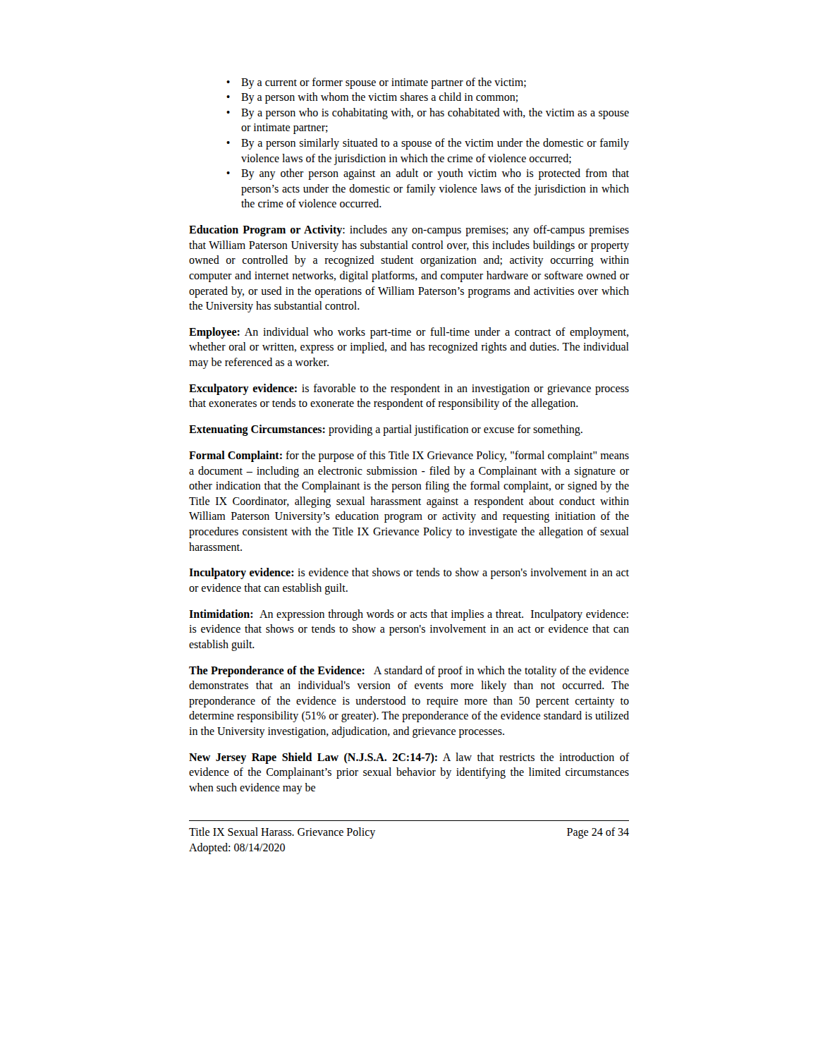• By a current or former spouse or intimate partner of the victim;
• By a person with whom the victim shares a child in common;
• By a person who is cohabitating with, or has cohabitated with, the victim as a spouse or intimate partner;
• By a person similarly situated to a spouse of the victim under the domestic or family violence laws of the jurisdiction in which the crime of violence occurred;
• By any other person against an adult or youth victim who is protected from that person’s acts under the domestic or family violence laws of the jurisdiction in which the crime of violence occurred.
Education Program or Activity: includes any on-campus premises; any off-campus premises that William Paterson University has substantial control over, this includes buildings or property owned or controlled by a recognized student organization and; activity occurring within computer and internet networks, digital platforms, and computer hardware or software owned or operated by, or used in the operations of William Paterson’s programs and activities over which the University has substantial control.
Employee: An individual who works part-time or full-time under a contract of employment, whether oral or written, express or implied, and has recognized rights and duties. The individual may be referenced as a worker.
Exculpatory evidence: is favorable to the respondent in an investigation or grievance process that exonerates or tends to exonerate the respondent of responsibility of the allegation.
Extenuating Circumstances: providing a partial justification or excuse for something.
Formal Complaint: for the purpose of this Title IX Grievance Policy, "formal complaint" means a document – including an electronic submission - filed by a Complainant with a signature or other indication that the Complainant is the person filing the formal complaint, or signed by the Title IX Coordinator, alleging sexual harassment against a respondent about conduct within William Paterson University’s education program or activity and requesting initiation of the procedures consistent with the Title IX Grievance Policy to investigate the allegation of sexual harassment.
Inculpatory evidence: is evidence that shows or tends to show a person's involvement in an act or evidence that can establish guilt.
Intimidation: An expression through words or acts that implies a threat. Inculpatory evidence: is evidence that shows or tends to show a person's involvement in an act or evidence that can establish guilt.
The Preponderance of the Evidence: A standard of proof in which the totality of the evidence demonstrates that an individual's version of events more likely than not occurred. The preponderance of the evidence is understood to require more than 50 percent certainty to determine responsibility (51% or greater). The preponderance of the evidence standard is utilized in the University investigation, adjudication, and grievance processes.
New Jersey Rape Shield Law (N.J.S.A. 2C:14-7): A law that restricts the introduction of evidence of the Complainant’s prior sexual behavior by identifying the limited circumstances when such evidence may be
Title IX Sexual Harass. Grievance Policy Adopted: 08/14/2020
Page 24 of 34